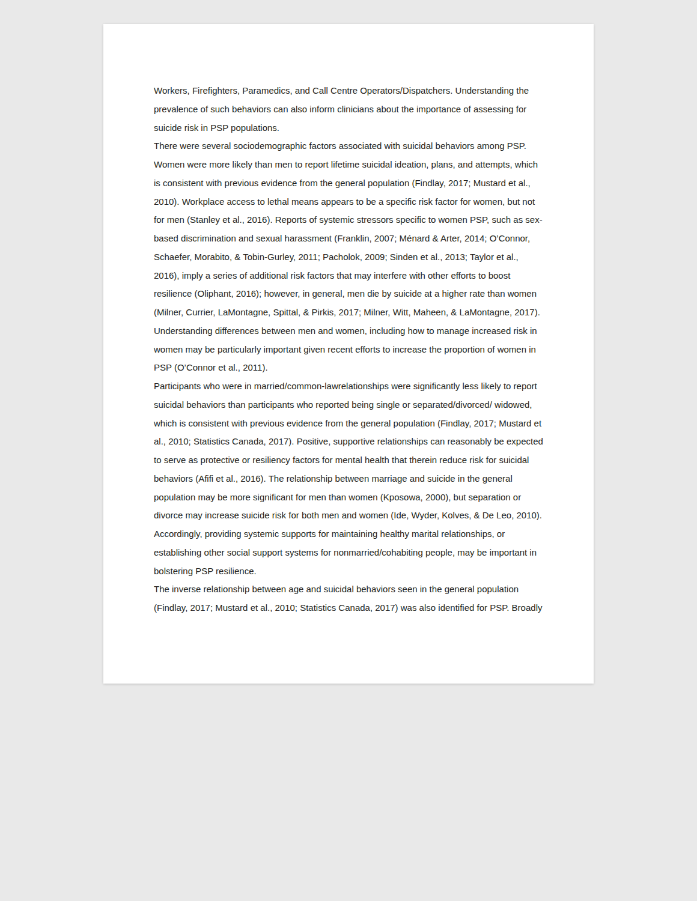Workers, Firefighters, Paramedics, and Call Centre Operators/Dispatchers. Understanding the prevalence of such behaviors can also inform clinicians about the importance of assessing for suicide risk in PSP populations.
There were several sociodemographic factors associated with suicidal behaviors among PSP. Women were more likely than men to report lifetime suicidal ideation, plans, and attempts, which is consistent with previous evidence from the general population (Findlay, 2017; Mustard et al., 2010). Workplace access to lethal means appears to be a specific risk factor for women, but not for men (Stanley et al., 2016). Reports of systemic stressors specific to women PSP, such as sex-based discrimination and sexual harassment (Franklin, 2007; Ménard & Arter, 2014; O’Connor, Schaefer, Morabito, & Tobin-Gurley, 2011; Pacholok, 2009; Sinden et al., 2013; Taylor et al., 2016), imply a series of additional risk factors that may interfere with other efforts to boost resilience (Oliphant, 2016); however, in general, men die by suicide at a higher rate than women (Milner, Currier, LaMontagne, Spittal, & Pirkis, 2017; Milner, Witt, Maheen, & LaMontagne, 2017). Understanding differences between men and women, including how to manage increased risk in women may be particularly important given recent efforts to increase the proportion of women in PSP (O’Connor et al., 2011).
Participants who were in married/common-lawrelationships were significantly less likely to report suicidal behaviors than participants who reported being single or separated/divorced/ widowed, which is consistent with previous evidence from the general population (Findlay, 2017; Mustard et al., 2010; Statistics Canada, 2017). Positive, supportive relationships can reasonably be expected to serve as protective or resiliency factors for mental health that therein reduce risk for suicidal behaviors (Afifi et al., 2016). The relationship between marriage and suicide in the general population may be more significant for men than women (Kposowa, 2000), but separation or divorce may increase suicide risk for both men and women (Ide, Wyder, Kolves, & De Leo, 2010). Accordingly, providing systemic supports for maintaining healthy marital relationships, or establishing other social support systems for nonmarried/cohabiting people, may be important in bolstering PSP resilience.
The inverse relationship between age and suicidal behaviors seen in the general population (Findlay, 2017; Mustard et al., 2010; Statistics Canada, 2017) was also identified for PSP. Broadly